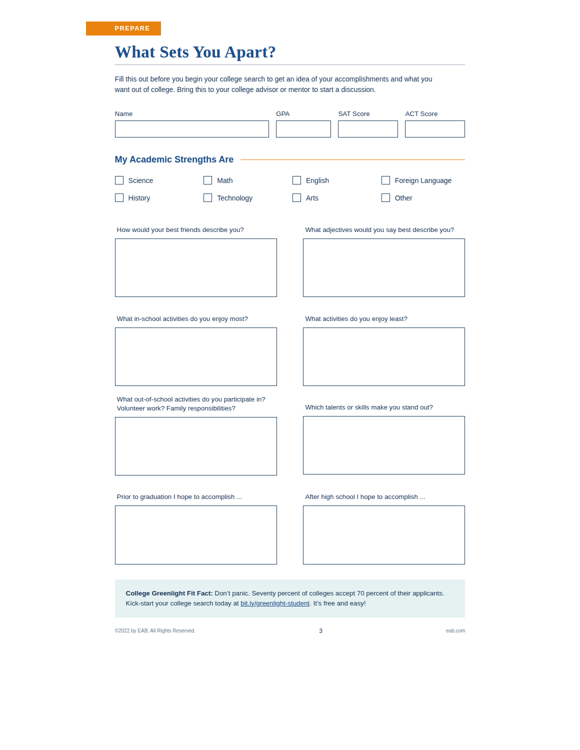PREPARE
What Sets You Apart?
Fill this out before you begin your college search to get an idea of your accomplishments and what you want out of college. Bring this to your college advisor or mentor to start a discussion.
Name
GPA
SAT Score
ACT Score
My Academic Strengths Are
Science
Math
English
Foreign Language
History
Technology
Arts
Other
How would your best friends describe you?
What adjectives would you say best describe you?
What in-school activities do you enjoy most?
What activities do you enjoy least?
What out-of-school activities do you participate in?
Volunteer work? Family responsibilities?
Which talents or skills make you stand out?
Prior to graduation I hope to accomplish ...
After high school I hope to accomplish ...
College Greenlight Fit Fact: Don’t panic. Seventy percent of colleges accept 70 percent of their applicants. Kick-start your college search today at bit.ly/greenlight-student. It’s free and easy!
©2022 by EAB. All Rights Reserved. 3 eab.com